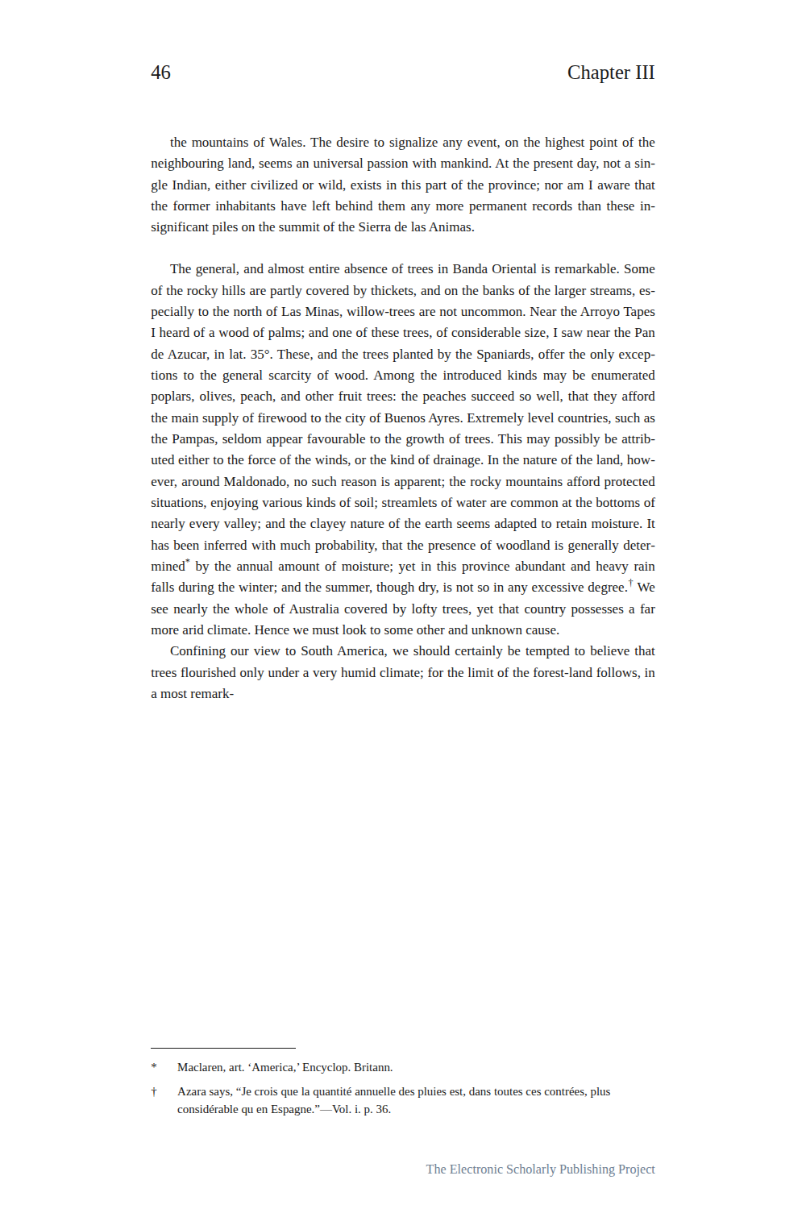46 Chapter III
the mountains of Wales. The desire to signalize any event, on the highest point of the neighbouring land, seems an universal passion with mankind. At the present day, not a single Indian, either civilized or wild, exists in this part of the province; nor am I aware that the former inhabitants have left behind them any more permanent records than these insignificant piles on the summit of the Sierra de las Animas.
The general, and almost entire absence of trees in Banda Oriental is remarkable. Some of the rocky hills are partly covered by thickets, and on the banks of the larger streams, especially to the north of Las Minas, willow-trees are not uncommon. Near the Arroyo Tapes I heard of a wood of palms; and one of these trees, of considerable size, I saw near the Pan de Azucar, in lat. 35°. These, and the trees planted by the Spaniards, offer the only exceptions to the general scarcity of wood. Among the introduced kinds may be enumerated poplars, olives, peach, and other fruit trees: the peaches succeed so well, that they afford the main supply of firewood to the city of Buenos Ayres. Extremely level countries, such as the Pampas, seldom appear favourable to the growth of trees. This may possibly be attributed either to the force of the winds, or the kind of drainage. In the nature of the land, however, around Maldonado, no such reason is apparent; the rocky mountains afford protected situations, enjoying various kinds of soil; streamlets of water are common at the bottoms of nearly every valley; and the clayey nature of the earth seems adapted to retain moisture. It has been inferred with much probability, that the presence of woodland is generally determined* by the annual amount of moisture; yet in this province abundant and heavy rain falls during the winter; and the summer, though dry, is not so in any excessive degree.† We see nearly the whole of Australia covered by lofty trees, yet that country possesses a far more arid climate. Hence we must look to some other and unknown cause.
Confining our view to South America, we should certainly be tempted to believe that trees flourished only under a very humid climate; for the limit of the forest-land follows, in a most remark-
* Maclaren, art. ‘America,’ Encyclop. Britann.
† Azara says, “Je crois que la quantité annuelle des pluies est, dans toutes ces contrées, plus considérable qu en Espagne.”—Vol. i. p. 36.
The Electronic Scholarly Publishing Project